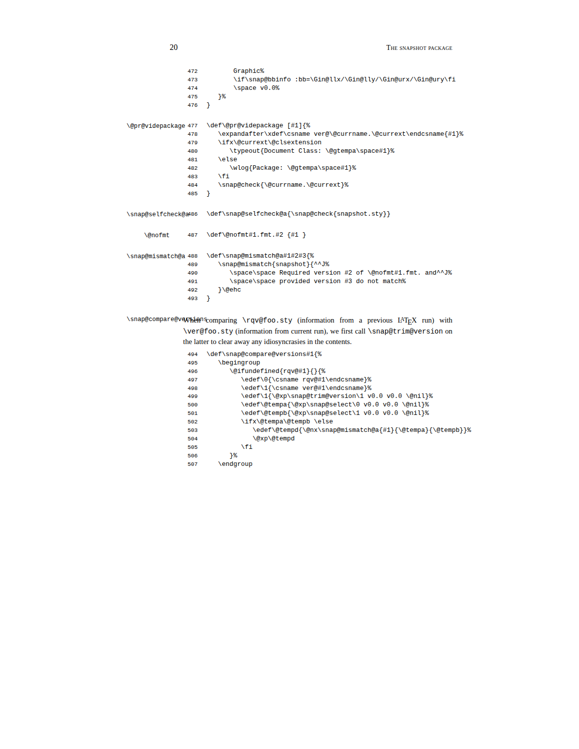20 The snapshot package
472 Graphic% 473 \if\snap@bbinfo :bb=\Gin@llx/\Gin@lly/\Gin@urx/\Gin@ury\fi 474 \space v0.0% 475 }% 476 }
\@pr@videpackage
477 \def\@pr@videpackage [#1]{% 478 \expandafter\xdef\csname ver@\@currname.\@currext\endcsname{#1}% 479 \ifx\@currext\@clsextension 480 \typeout{Document Class: \@gtempa\space#1}% 481 \else 482 \wlog{Package: \@gtempa\space#1}% 483 \fi 484 \snap@check{\@currname.\@currext}% 485 }
\snap@selfcheck@a
486 \def\snap@selfcheck@a{\snap@check{snapshot.sty}}
\@nofmt
487 \def\@nofmt#1.fmt.#2 {#1 }
\snap@mismatch@a
488 \def\snap@mismatch@a#1#2#3{% 489 \snap@mismatch{snapshot}{^^J% 490 \space\space Required version #2 of \@nofmt#1.fmt. and^^J% 491 \space\space provided version #3 do not match% 492 }\@ehc 493 }
\snap@compare@versions
When comparing \rqv@foo.sty (information from a previous LATEX run) with \ver@foo.sty (information from current run), we first call \snap@trim@version on the latter to clear away any idiosyncrasies in the contents.
494 \def\snap@compare@versions#1{% 495 \begingroup 496 \@ifundefined{rqv@#1}{}{% 497 \edef\0{\csname rqv@#1\endcsname}% 498 \edef\1{\csname ver@#1\endcsname}% 499 \edef\1{\@xp\snap@trim@version\1 v0.0 v0.0 \@nil}% 500 \edef\@tempa{\@xp\snap@select\0 v0.0 v0.0 \@nil}% 501 \edef\@tempb{\@xp\snap@select\1 v0.0 v0.0 \@nil}% 502 \ifx\@tempa\@tempb \else 503 \edef\@tempd{\@nx\snap@mismatch@a{#1}{\@tempa}{\@tempb}}% 504 \@xp\@tempd 505 \fi 506 }% 507 \endgroup